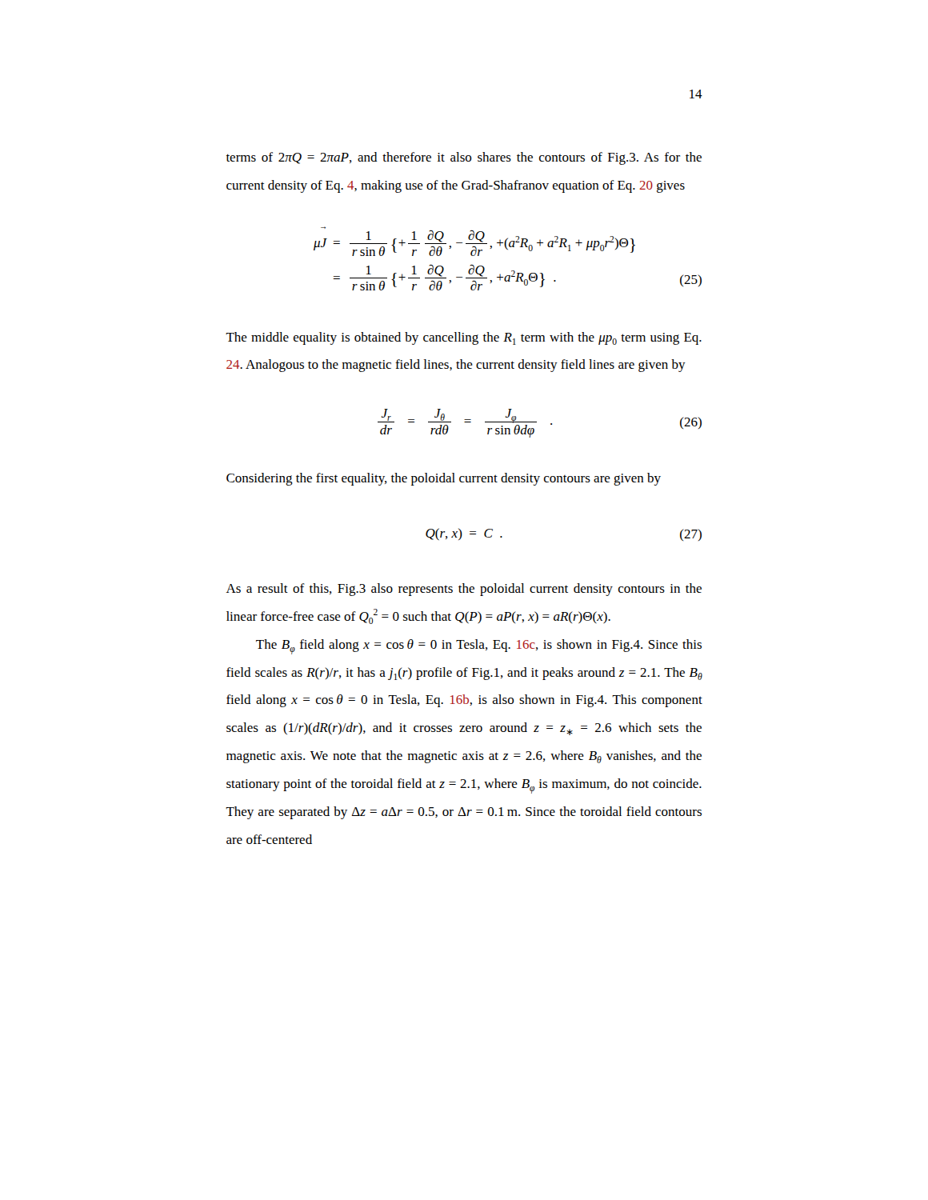14
terms of 2πQ = 2πaP, and therefore it also shares the contours of Fig.3. As for the current density of Eq. 4, making use of the Grad-Shafranov equation of Eq. 20 gives
μJ=1 r sin θ{+1 r∂Q∂θ, −∂Q∂r, +(a2R0 + a2R1 + μp0r2)Θ} =1 r sin θ{+1 r∂Q∂θ, −∂Q∂r, +a2R0Θ} .
(25)
The middle equality is obtained by cancelling the R1 term with the μp0 term using Eq. 24. Analogous to the magnetic field lines, the current density field lines are given by
Jr dr = Jθ rdθ = Jφ r sin θdφ .
(26)
Considering the first equality, the poloidal current density contours are given by
Q(r, x) = C .
(27)
As a result of this, Fig.3 also represents the poloidal current density contours in the linear force-free case of Q02 = 0 such that Q(P) = aP(r, x) = aR(r)Θ(x).
The Bφ field along x = cos θ = 0 in Tesla, Eq. 16c, is shown in Fig.4. Since this field scales as R(r)/r, it has a j1(r) profile of Fig.1, and it peaks around z = 2.1. The Bθ field along x = cos θ = 0 in Tesla, Eq. 16b, is also shown in Fig.4. This component scales as (1/r)(dR(r)/dr), and it crosses zero around z = z∗ = 2.6 which sets the magnetic axis. We note that the magnetic axis at z = 2.6, where Bθ vanishes, and the stationary point of the toroidal field at z = 2.1, where Bφ is maximum, do not coincide. They are separated by Δz = a Δr = 0.5, or Δr = 0.1 m. Since the toroidal field contours are off-centered